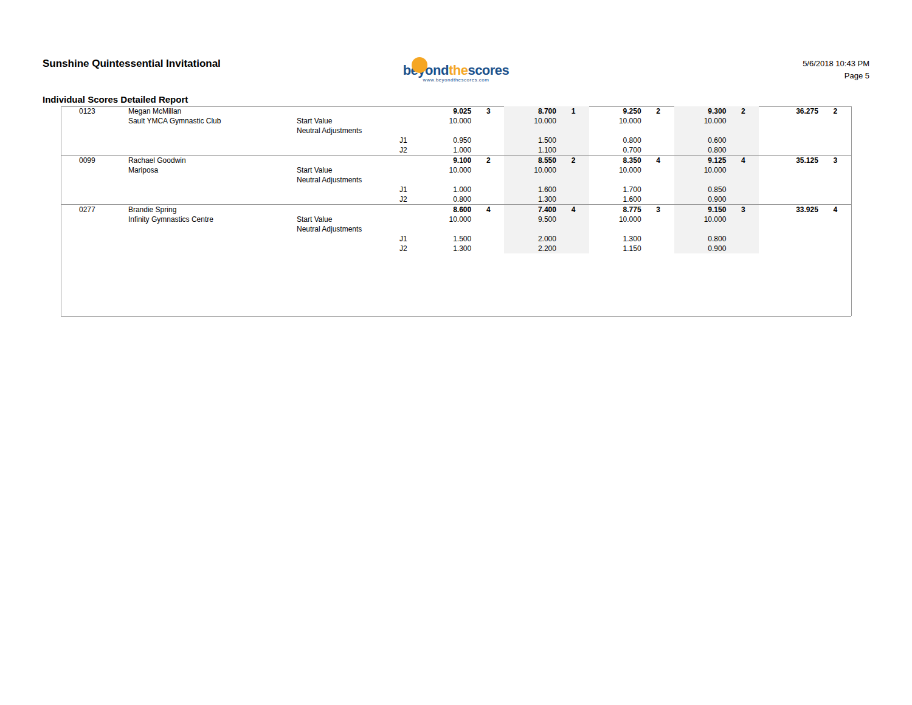Sunshine Quintessential Invitational
Individual Scores Detailed Report
beyondthescores
www.beyondthescores.com
5/6/2018 10:43 PM
Page 5
| 0123 | Megan McMillan | | 9.025 | 3 | 8.700 | 1 | 9.250 | 2 | 9.300 | 2 | 36.275 | 2 |
| | Sault YMCA Gymnastic Club | Start Value | 10.000 | | 10.000 | | 10.000 | | 10.000 | | | |
| | | Neutral Adjustments | | | | | | | | | | |
| | | J1 | 0.950 | | 1.500 | | 0.800 | | 0.600 | | | |
| | | J2 | 1.000 | | 1.100 | | 0.700 | | 0.800 | | | |
| 0099 | Rachael Goodwin | | 9.100 | 2 | 8.550 | 2 | 8.350 | 4 | 9.125 | 4 | 35.125 | 3 |
| | Mariposa | Start Value | 10.000 | | 10.000 | | 10.000 | | 10.000 | | | |
| | | Neutral Adjustments | | | | | | | | | | |
| | | J1 | 1.000 | | 1.600 | | 1.700 | | 0.850 | | | |
| | | J2 | 0.800 | | 1.300 | | 1.600 | | 0.900 | | | |
| 0277 | Brandie Spring | | 8.600 | 4 | 7.400 | 4 | 8.775 | 3 | 9.150 | 3 | 33.925 | 4 |
| | Infinity Gymnastics Centre | Start Value | 10.000 | | 9.500 | | 10.000 | | 10.000 | | | |
| | | Neutral Adjustments | | | | | | | | | | |
| | | J1 | 1.500 | | 2.000 | | 1.300 | | 0.800 | | | |
| | | J2 | 1.300 | | 2.200 | | 1.150 | | 0.900 | | | |